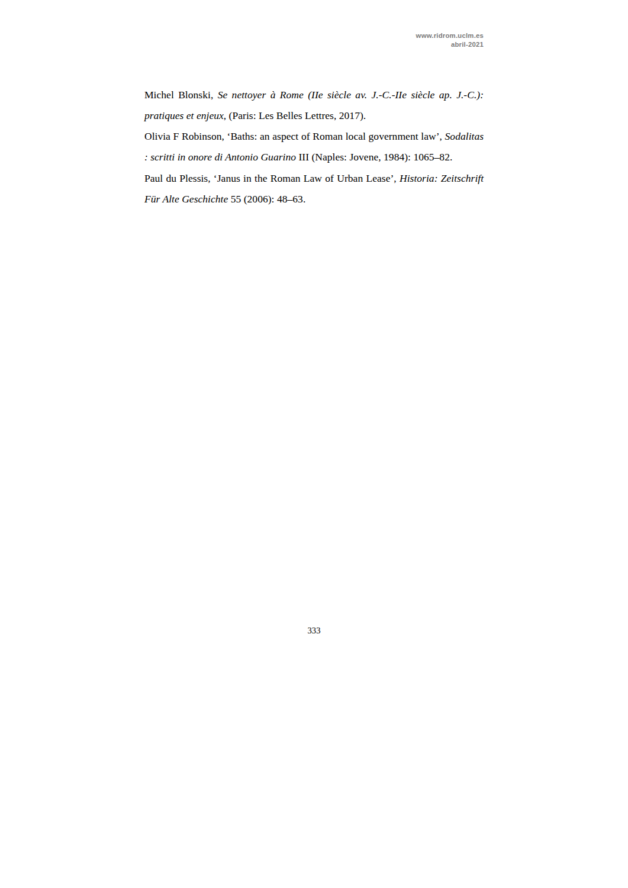www.ridrom.uclm.es
abril-2021
Michel Blonski, Se nettoyer à Rome (IIe siècle av. J.-C.-IIe siècle ap. J.-C.): pratiques et enjeux, (Paris: Les Belles Lettres, 2017).
Olivia F Robinson, ‘Baths: an aspect of Roman local government law’, Sodalitas : scritti in onore di Antonio Guarino III (Naples: Jovene, 1984): 1065–82.
Paul du Plessis, ‘Janus in the Roman Law of Urban Lease’, Historia: Zeitschrift Für Alte Geschichte 55 (2006): 48–63.
333